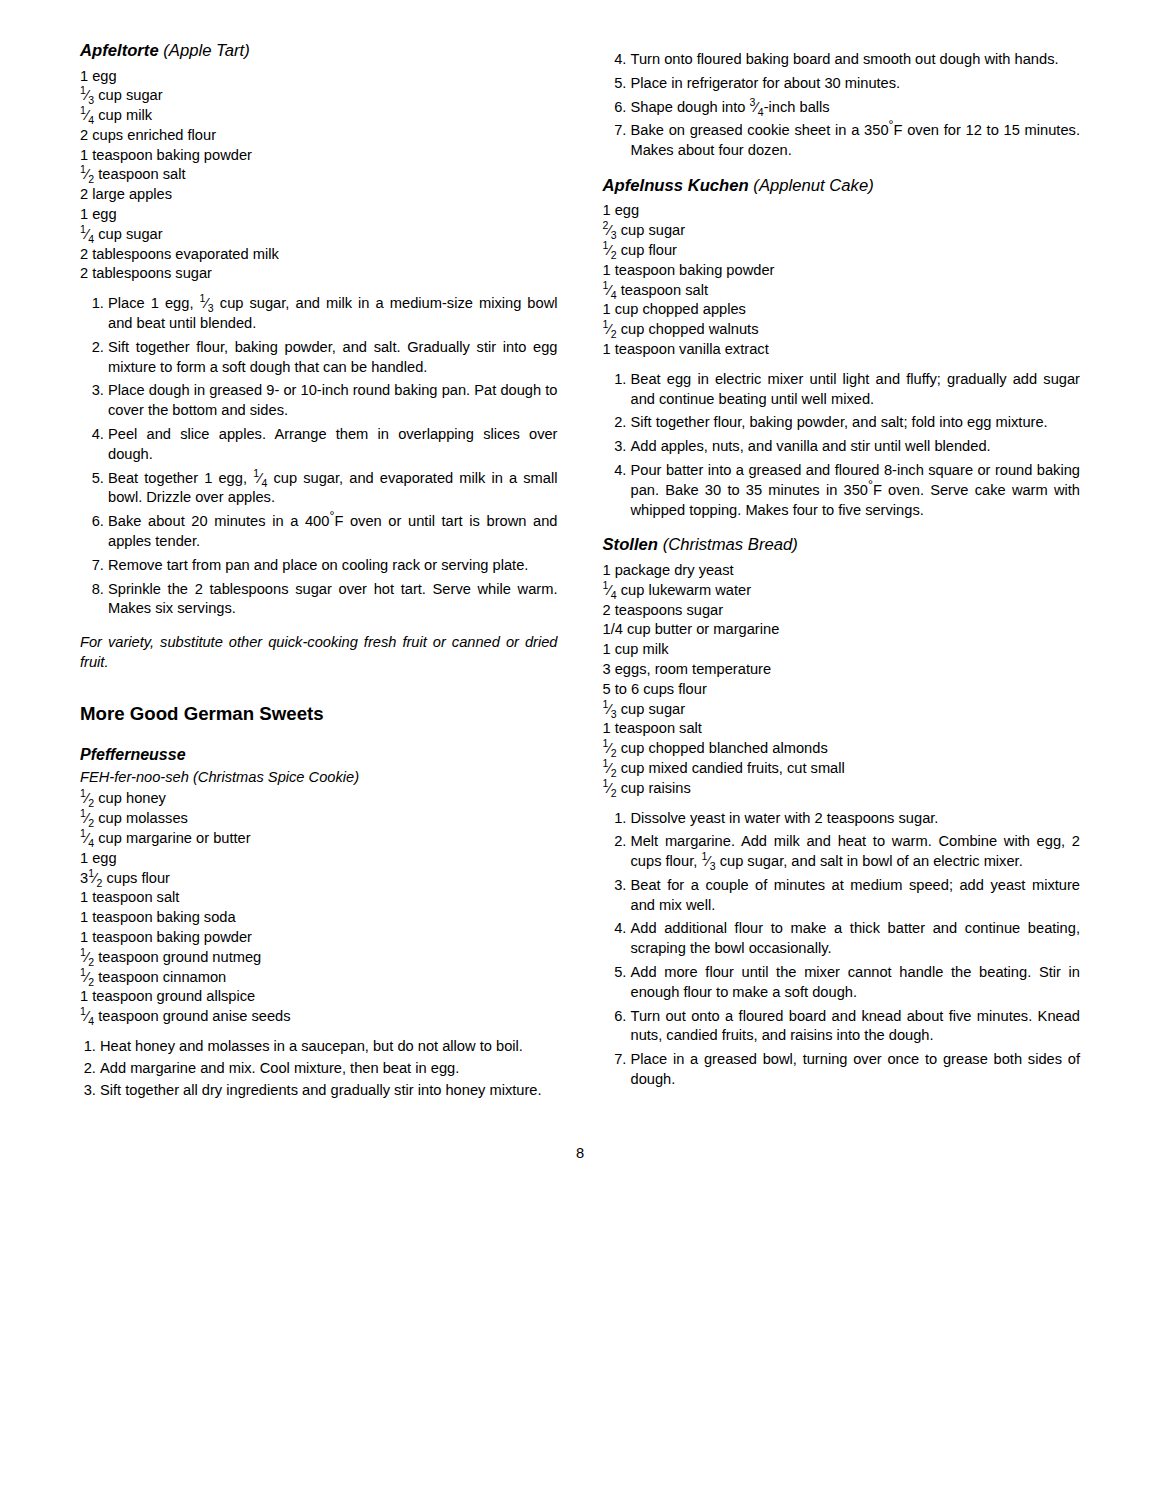Apfeltorte (Apple Tart)
1 egg
1⁄3 cup sugar
1⁄4 cup milk
2 cups enriched flour
1 teaspoon baking powder
1⁄2 teaspoon salt
2 large apples
1 egg
1⁄4 cup sugar
2 tablespoons evaporated milk
2 tablespoons sugar
Place 1 egg, 1⁄3 cup sugar, and milk in a medium-size mixing bowl and beat until blended.
Sift together flour, baking powder, and salt. Gradually stir into egg mixture to form a soft dough that can be handled.
Place dough in greased 9- or 10-inch round baking pan. Pat dough to cover the bottom and sides.
Peel and slice apples. Arrange them in overlapping slices over dough.
Beat together 1 egg, 1⁄4 cup sugar, and evaporated milk in a small bowl. Drizzle over apples.
Bake about 20 minutes in a 400°F oven or until tart is brown and apples tender.
Remove tart from pan and place on cooling rack or serving plate.
Sprinkle the 2 tablespoons sugar over hot tart. Serve while warm. Makes six servings.
For variety, substitute other quick-cooking fresh fruit or canned or dried fruit.
More Good German Sweets
Pfefferneusse
FEH-fer-noo-seh (Christmas Spice Cookie)
1⁄2 cup honey
1⁄2 cup molasses
1⁄4 cup margarine or butter
1 egg
31⁄2 cups flour
1 teaspoon salt
1 teaspoon baking soda
1 teaspoon baking powder
1⁄2 teaspoon ground nutmeg
1⁄2 teaspoon cinnamon
1 teaspoon ground allspice
1⁄4 teaspoon ground anise seeds
Heat honey and molasses in a saucepan, but do not allow to boil.
Add margarine and mix. Cool mixture, then beat in egg.
Sift together all dry ingredients and gradually stir into honey mixture.
Turn onto floured baking board and smooth out dough with hands.
Place in refrigerator for about 30 minutes.
Shape dough into 3⁄4-inch balls
Bake on greased cookie sheet in a 350°F oven for 12 to 15 minutes. Makes about four dozen.
Apfelnuss Kuchen (Applenut Cake)
1 egg
2⁄3 cup sugar
1⁄2 cup flour
1 teaspoon baking powder
1⁄4 teaspoon salt
1 cup chopped apples
1⁄2 cup chopped walnuts
1 teaspoon vanilla extract
Beat egg in electric mixer until light and fluffy; gradually add sugar and continue beating until well mixed.
Sift together flour, baking powder, and salt; fold into egg mixture.
Add apples, nuts, and vanilla and stir until well blended.
Pour batter into a greased and floured 8-inch square or round baking pan. Bake 30 to 35 minutes in 350°F oven. Serve cake warm with whipped topping. Makes four to five servings.
Stollen (Christmas Bread)
1 package dry yeast
1⁄4 cup lukewarm water
2 teaspoons sugar
1/4 cup butter or margarine
1 cup milk
3 eggs, room temperature
5 to 6 cups flour
1⁄3 cup sugar
1 teaspoon salt
1⁄2 cup chopped blanched almonds
1⁄2 cup mixed candied fruits, cut small
1⁄2 cup raisins
Dissolve yeast in water with 2 teaspoons sugar.
Melt margarine. Add milk and heat to warm. Combine with egg, 2 cups flour, 1⁄3 cup sugar, and salt in bowl of an electric mixer.
Beat for a couple of minutes at medium speed; add yeast mixture and mix well.
Add additional flour to make a thick batter and continue beating, scraping the bowl occasionally.
Add more flour until the mixer cannot handle the beating. Stir in enough flour to make a soft dough.
Turn out onto a floured board and knead about five minutes. Knead nuts, candied fruits, and raisins into the dough.
Place in a greased bowl, turning over once to grease both sides of dough.
8